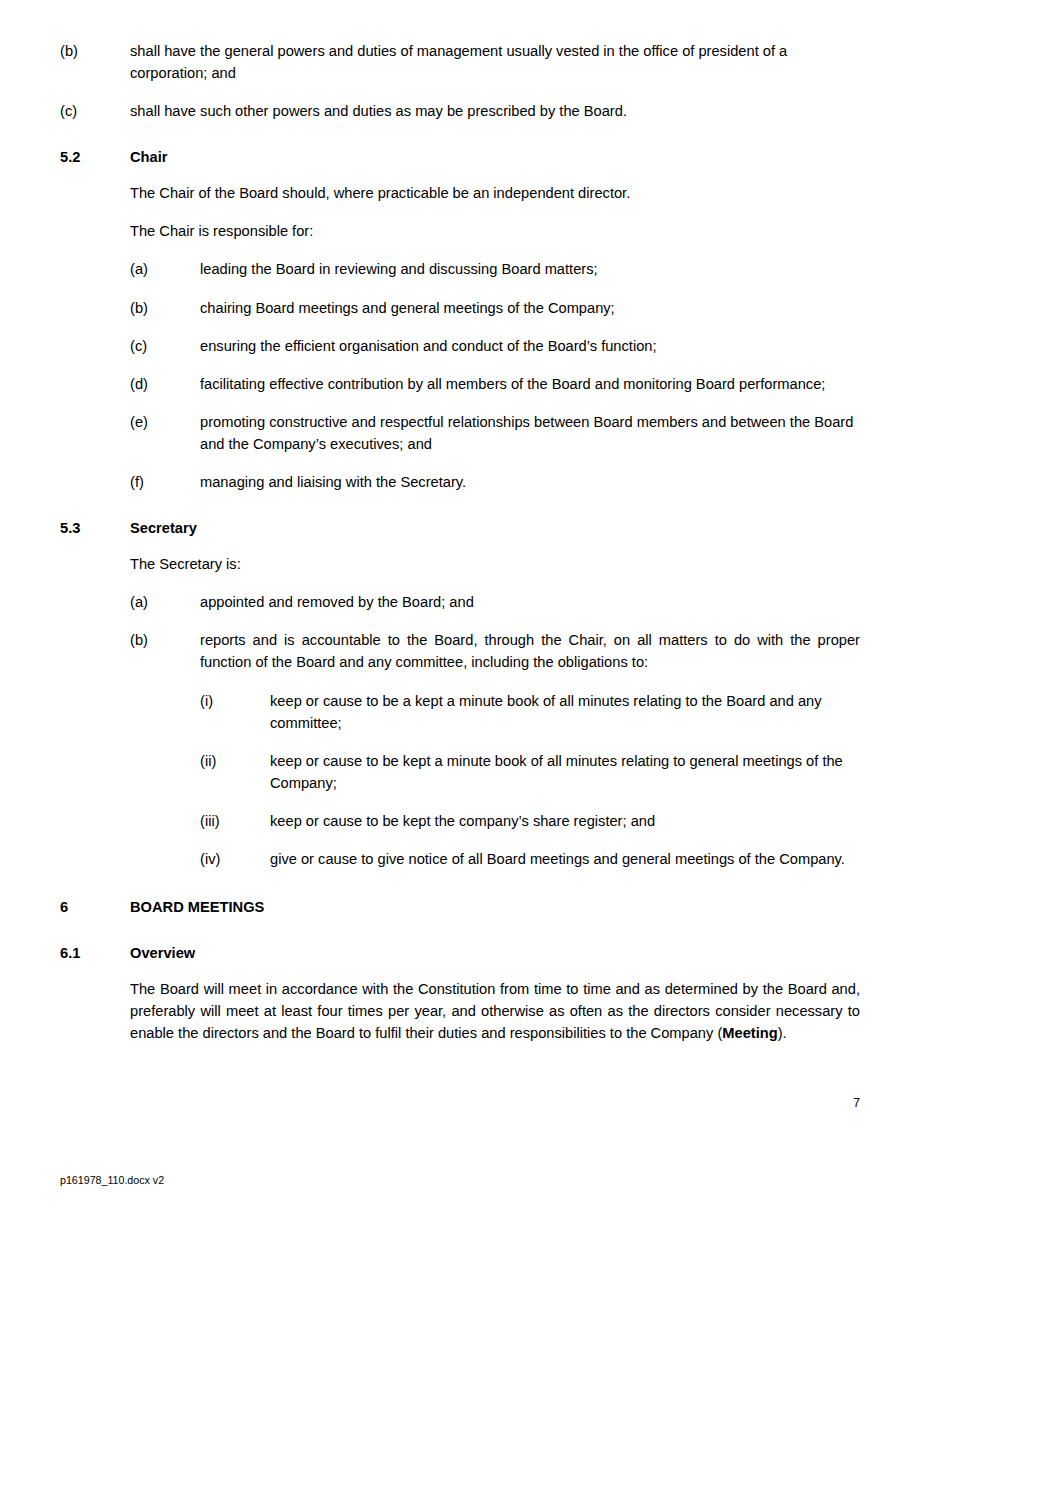(b)
shall have the general powers and duties of management usually vested in the office of president of a corporation; and
(c)
shall have such other powers and duties as may be prescribed by the Board.
5.2 Chair
The Chair of the Board should, where practicable be an independent director.
The Chair is responsible for:
(a)
leading the Board in reviewing and discussing Board matters;
(b)
chairing Board meetings and general meetings of the Company;
(c)
ensuring the efficient organisation and conduct of the Board’s function;
(d)
facilitating effective contribution by all members of the Board and monitoring Board performance;
(e)
promoting constructive and respectful relationships between Board members and between the Board and the Company’s executives; and
(f)
managing and liaising with the Secretary.
5.3 Secretary
The Secretary is:
(a)
appointed and removed by the Board; and
(b)
reports and is accountable to the Board, through the Chair, on all matters to do with the proper function of the Board and any committee, including the obligations to:
(i)
keep or cause to be a kept a minute book of all minutes relating to the Board and any committee;
(ii)
keep or cause to be kept a minute book of all minutes relating to general meetings of the Company;
(iii)
keep or cause to be kept the company’s share register; and
(iv)
give or cause to give notice of all Board meetings and general meetings of the Company.
6 Board Meetings
6.1 Overview
The Board will meet in accordance with the Constitution from time to time and as determined by the Board and, preferably will meet at least four times per year, and otherwise as often as the directors consider necessary to enable the directors and the Board to fulfil their duties and responsibilities to the Company (Meeting).
7
p161978_110.docx v2